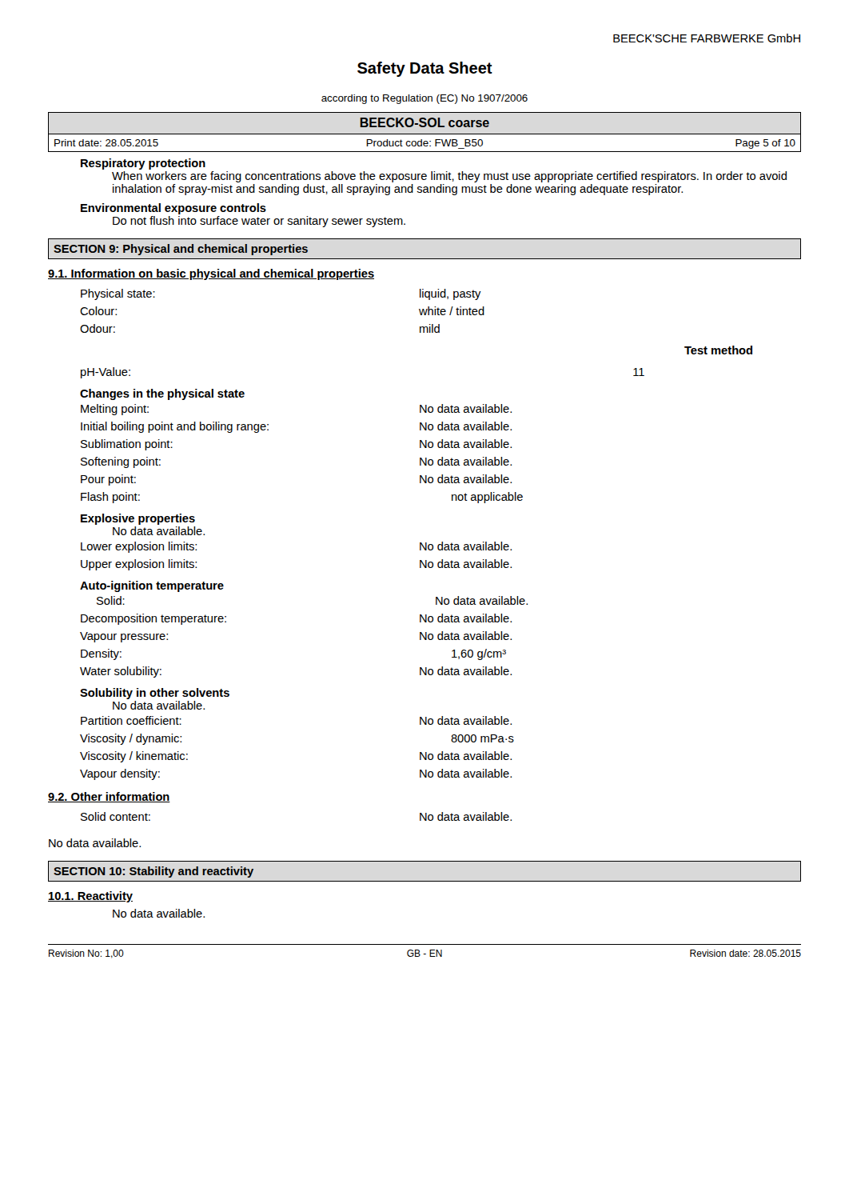BEECK'SCHE FARBWERKE GmbH
Safety Data Sheet
according to Regulation (EC) No 1907/2006
BEECKO-SOL coarse
Print date: 28.05.2015
Product code: FWB_B50
Page 5 of 10
Respiratory protection
When workers are facing concentrations above the exposure limit, they must use appropriate certified respirators. In order to avoid inhalation of spray-mist and sanding dust, all spraying and sanding must be done wearing adequate respirator.
Environmental exposure controls
Do not flush into surface water or sanitary sewer system.
SECTION 9: Physical and chemical properties
9.1. Information on basic physical and chemical properties
Physical state:
liquid, pasty
Colour:
white / tinted
Odour:
mild
Test method
pH-Value:
11
Changes in the physical state
Melting point:
No data available.
Initial boiling point and boiling range:
No data available.
Sublimation point:
No data available.
Softening point:
No data available.
Pour point:
No data available.
Flash point:
not applicable
Explosive properties
No data available.
Lower explosion limits:
No data available.
Upper explosion limits:
No data available.
Auto-ignition temperature
Solid:
No data available.
Decomposition temperature:
No data available.
Vapour pressure:
No data available.
Density:
1,60 g/cm³
Water solubility:
No data available.
Solubility in other solvents
No data available.
Partition coefficient:
No data available.
Viscosity / dynamic:
8000 mPa·s
Viscosity / kinematic:
No data available.
Vapour density:
No data available.
9.2. Other information
Solid content:
No data available.
No data available.
SECTION 10: Stability and reactivity
10.1. Reactivity
No data available.
Revision No: 1,00
GB - EN
Revision date: 28.05.2015